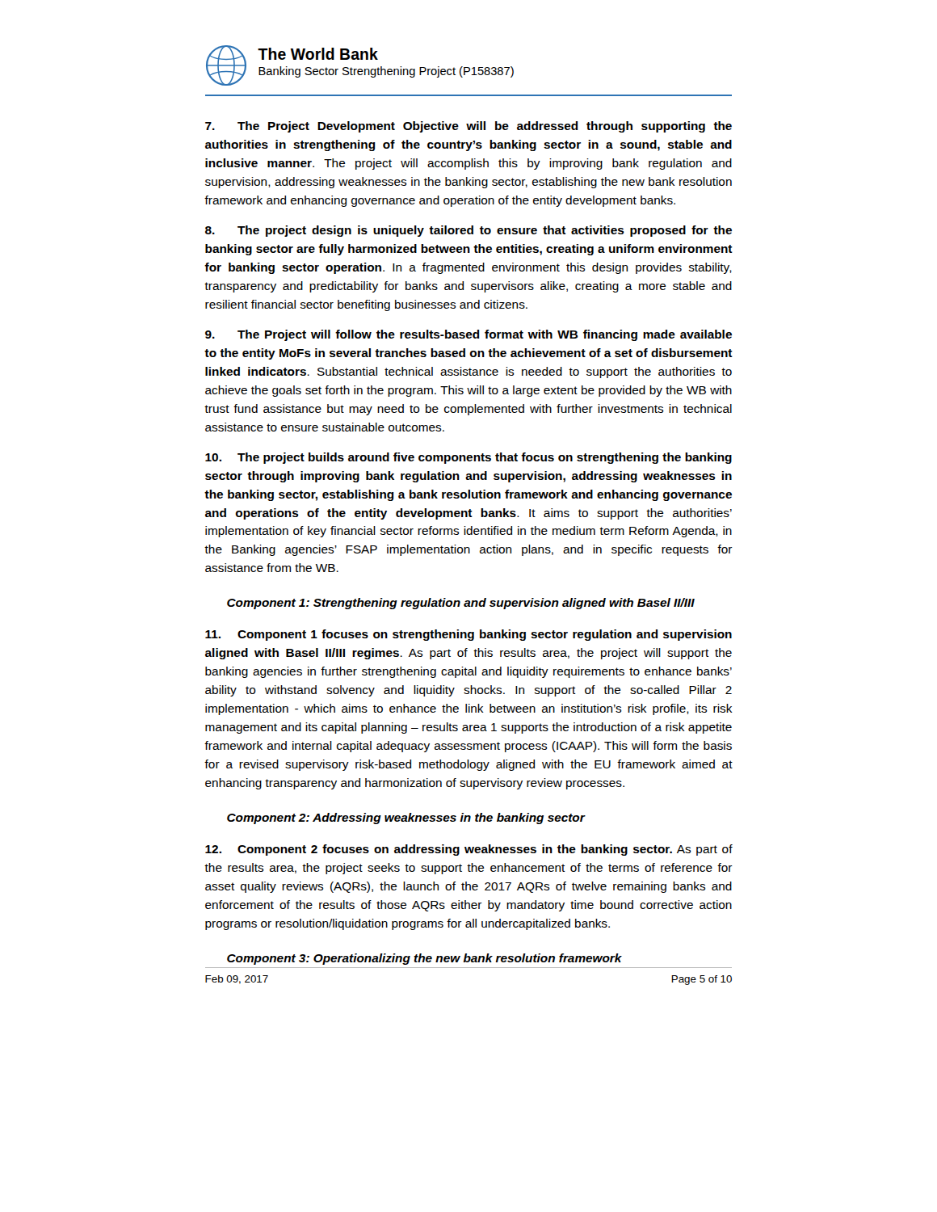The World Bank
Banking Sector Strengthening Project (P158387)
7. The Project Development Objective will be addressed through supporting the authorities in strengthening of the country’s banking sector in a sound, stable and inclusive manner. The project will accomplish this by improving bank regulation and supervision, addressing weaknesses in the banking sector, establishing the new bank resolution framework and enhancing governance and operation of the entity development banks.
8. The project design is uniquely tailored to ensure that activities proposed for the banking sector are fully harmonized between the entities, creating a uniform environment for banking sector operation. In a fragmented environment this design provides stability, transparency and predictability for banks and supervisors alike, creating a more stable and resilient financial sector benefiting businesses and citizens.
9. The Project will follow the results-based format with WB financing made available to the entity MoFs in several tranches based on the achievement of a set of disbursement linked indicators. Substantial technical assistance is needed to support the authorities to achieve the goals set forth in the program. This will to a large extent be provided by the WB with trust fund assistance but may need to be complemented with further investments in technical assistance to ensure sustainable outcomes.
10. The project builds around five components that focus on strengthening the banking sector through improving bank regulation and supervision, addressing weaknesses in the banking sector, establishing a bank resolution framework and enhancing governance and operations of the entity development banks. It aims to support the authorities’ implementation of key financial sector reforms identified in the medium term Reform Agenda, in the Banking agencies’ FSAP implementation action plans, and in specific requests for assistance from the WB.
Component 1: Strengthening regulation and supervision aligned with Basel II/III
11. Component 1 focuses on strengthening banking sector regulation and supervision aligned with Basel II/III regimes. As part of this results area, the project will support the banking agencies in further strengthening capital and liquidity requirements to enhance banks’ ability to withstand solvency and liquidity shocks. In support of the so-called Pillar 2 implementation - which aims to enhance the link between an institution’s risk profile, its risk management and its capital planning – results area 1 supports the introduction of a risk appetite framework and internal capital adequacy assessment process (ICAAP). This will form the basis for a revised supervisory risk-based methodology aligned with the EU framework aimed at enhancing transparency and harmonization of supervisory review processes.
Component 2: Addressing weaknesses in the banking sector
12. Component 2 focuses on addressing weaknesses in the banking sector. As part of the results area, the project seeks to support the enhancement of the terms of reference for asset quality reviews (AQRs), the launch of the 2017 AQRs of twelve remaining banks and enforcement of the results of those AQRs either by mandatory time bound corrective action programs or resolution/liquidation programs for all undercapitalized banks.
Component 3: Operationalizing the new bank resolution framework
Feb 09, 2017 Page 5 of 10